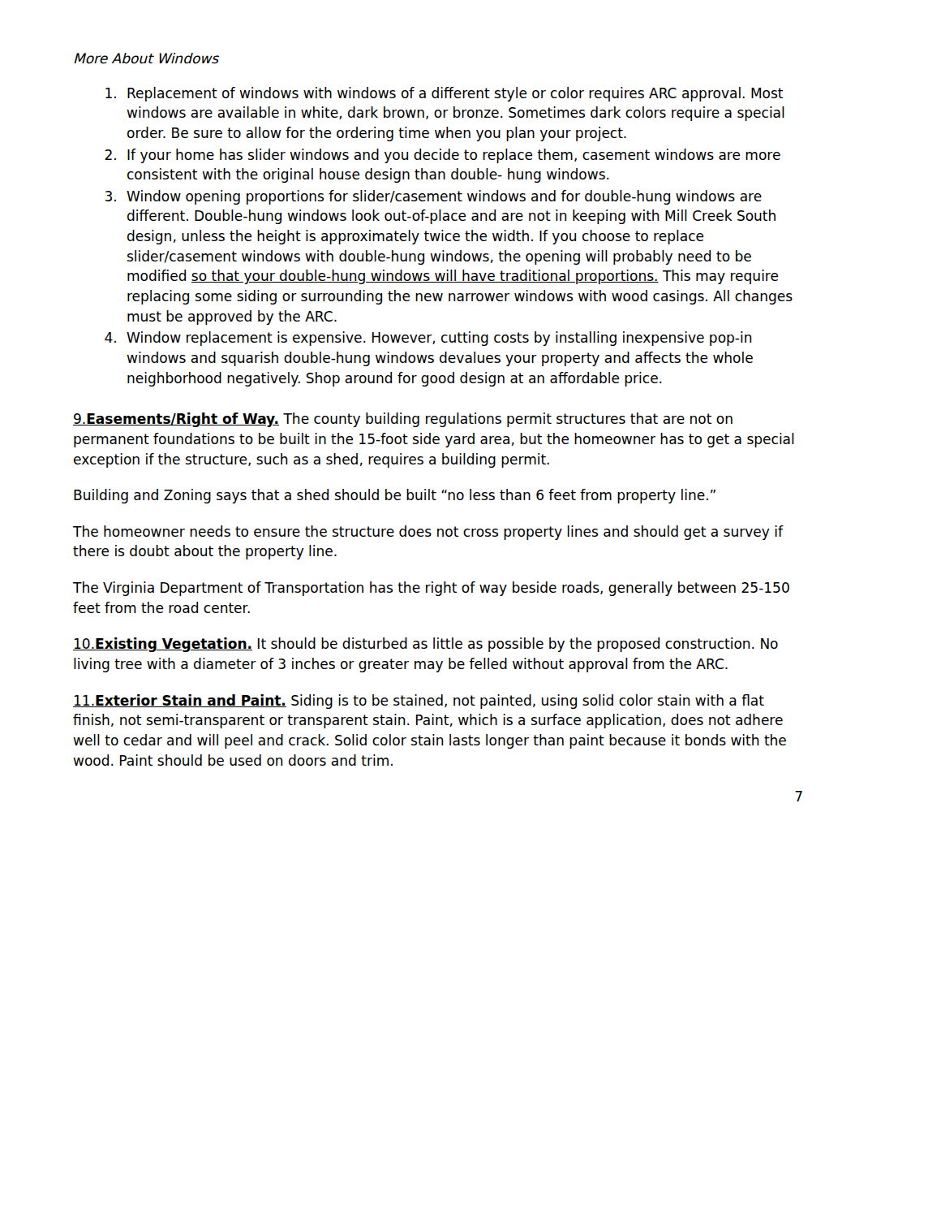More About Windows
Replacement of windows with windows of a different style or color requires ARC approval. Most windows are available in white, dark brown, or bronze. Sometimes dark colors require a special order. Be sure to allow for the ordering time when you plan your project.
If your home has slider windows and you decide to replace them, casement windows are more consistent with the original house design than double- hung windows.
Window opening proportions for slider/casement windows and for double-hung windows are different. Double-hung windows look out-of-place and are not in keeping with Mill Creek South design, unless the height is approximately twice the width. If you choose to replace slider/casement windows with double-hung windows, the opening will probably need to be modified so that your double-hung windows will have traditional proportions. This may require replacing some siding or surrounding the new narrower windows with wood casings. All changes must be approved by the ARC.
Window replacement is expensive. However, cutting costs by installing inexpensive pop-in windows and squarish double-hung windows devalues your property and affects the whole neighborhood negatively. Shop around for good design at an affordable price.
9. Easements/Right of Way. The county building regulations permit structures that are not on permanent foundations to be built in the 15-foot side yard area, but the homeowner has to get a special exception if the structure, such as a shed, requires a building permit.
Building and Zoning says that a shed should be built “no less than 6 feet from property line.”
The homeowner needs to ensure the structure does not cross property lines and should get a survey if there is doubt about the property line.
The Virginia Department of Transportation has the right of way beside roads, generally between 25-150 feet from the road center.
10. Existing Vegetation. It should be disturbed as little as possible by the proposed construction. No living tree with a diameter of 3 inches or greater may be felled without approval from the ARC.
11. Exterior Stain and Paint. Siding is to be stained, not painted, using solid color stain with a flat finish, not semi-transparent or transparent stain. Paint, which is a surface application, does not adhere well to cedar and will peel and crack. Solid color stain lasts longer than paint because it bonds with the wood. Paint should be used on doors and trim.
7